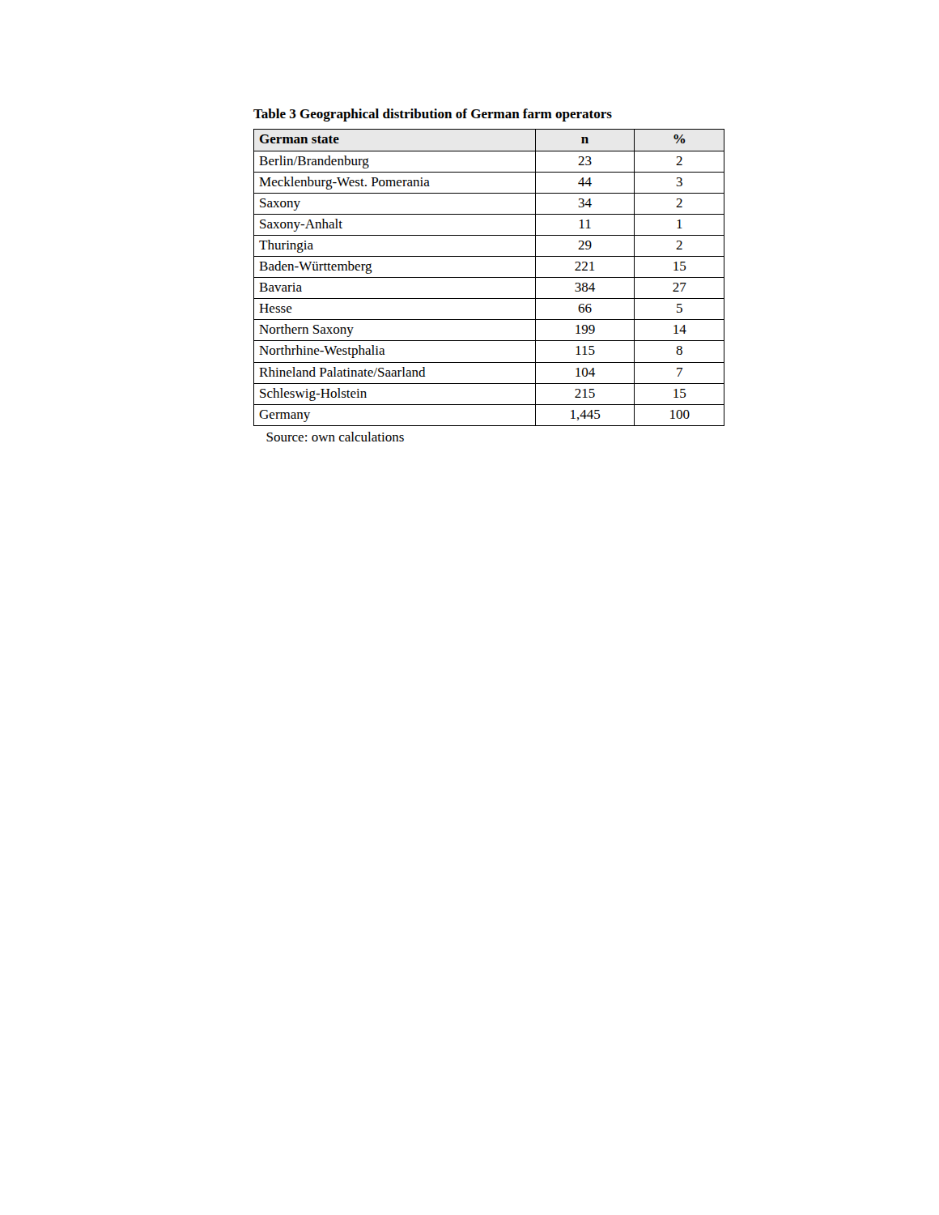Table 3 Geographical distribution of German farm operators
| German state | n | % |
| --- | --- | --- |
| Berlin/Brandenburg | 23 | 2 |
| Mecklenburg-West. Pomerania | 44 | 3 |
| Saxony | 34 | 2 |
| Saxony-Anhalt | 11 | 1 |
| Thuringia | 29 | 2 |
| Baden-Württemberg | 221 | 15 |
| Bavaria | 384 | 27 |
| Hesse | 66 | 5 |
| Northern Saxony | 199 | 14 |
| Northrhine-Westphalia | 115 | 8 |
| Rhineland Palatinate/Saarland | 104 | 7 |
| Schleswig-Holstein | 215 | 15 |
| Germany | 1,445 | 100 |
Source: own calculations